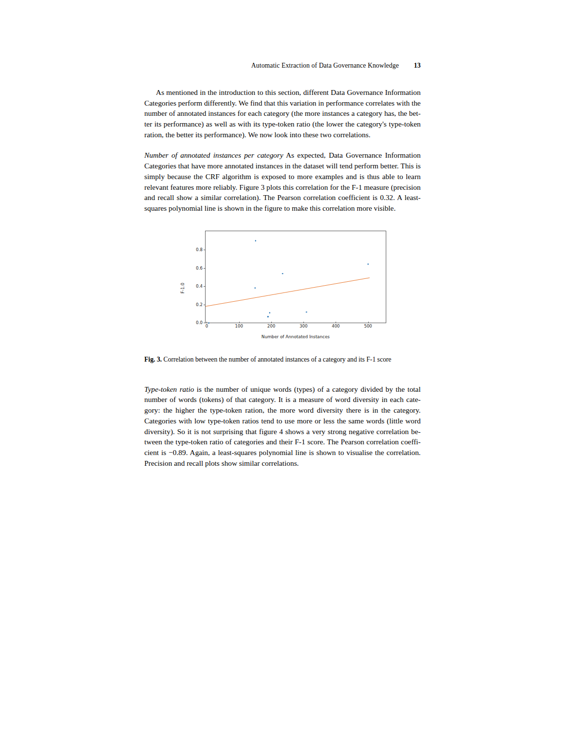Automatic Extraction of Data Governance Knowledge 13
As mentioned in the introduction to this section, different Data Governance Information Categories perform differently. We find that this variation in performance correlates with the number of annotated instances for each category (the more instances a category has, the better its performance) as well as with its type-token ratio (the lower the category's type-token ration, the better its performance). We now look into these two correlations.
Number of annotated instances per category As expected, Data Governance Information Categories that have more annotated instances in the dataset will tend perform better. This is simply because the CRF algorithm is exposed to more examples and is thus able to learn relevant features more reliably. Figure 3 plots this correlation for the F-1 measure (precision and recall show a similar correlation). The Pearson correlation coefficient is 0.32. A least-squares polynomial line is shown in the figure to make this correlation more visible.
F-1.0
0.8
0.6
0.4
0.2
0.0
0
100
200
300
400
500
Number of Annotated Instances
Fig. 3. Correlation between the number of annotated instances of a category and its F-1 score
Type-token ratio is the number of unique words (types) of a category divided by the total number of words (tokens) of that category. It is a measure of word diversity in each category: the higher the type-token ration, the more word diversity there is in the category. Categories with low type-token ratios tend to use more or less the same words (little word diversity). So it is not surprising that figure 4 shows a very strong negative correlation between the type-token ratio of categories and their F-1 score. The Pearson correlation coefficient is −0.89. Again, a least-squares polynomial line is shown to visualise the correlation. Precision and recall plots show similar correlations.